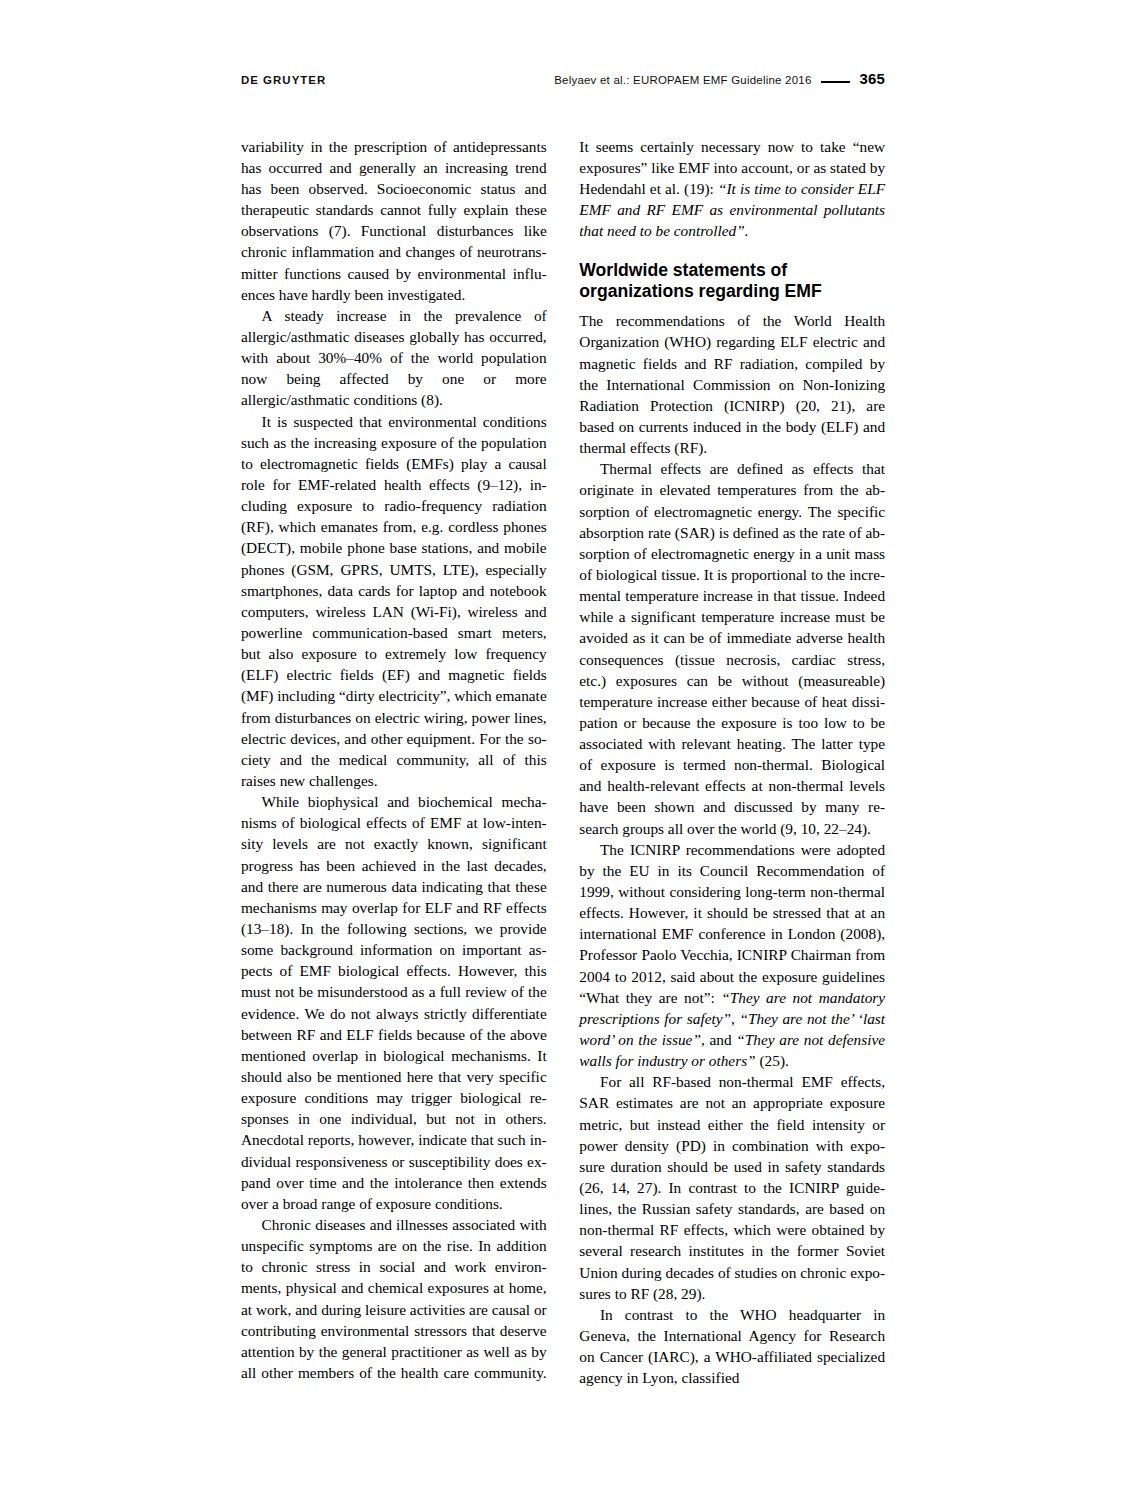De Gruyter Belyaev et al.: EUROPAEM EMF Guideline 2016 365
variability in the prescription of antidepressants has occurred and generally an increasing trend has been observed. Socioeconomic status and therapeutic standards cannot fully explain these observations (7). Functional disturbances like chronic inflammation and changes of neurotransmitter functions caused by environmental influences have hardly been investigated.
A steady increase in the prevalence of allergic/asthmatic diseases globally has occurred, with about 30%–40% of the world population now being affected by one or more allergic/asthmatic conditions (8).
It is suspected that environmental conditions such as the increasing exposure of the population to electromagnetic fields (EMFs) play a causal role for EMF-related health effects (9–12), including exposure to radio-frequency radiation (RF), which emanates from, e.g. cordless phones (DECT), mobile phone base stations, and mobile phones (GSM, GPRS, UMTS, LTE), especially smartphones, data cards for laptop and notebook computers, wireless LAN (Wi-Fi), wireless and powerline communication-based smart meters, but also exposure to extremely low frequency (ELF) electric fields (EF) and magnetic fields (MF) including “dirty electricity”, which emanate from disturbances on electric wiring, power lines, electric devices, and other equipment. For the society and the medical community, all of this raises new challenges.
While biophysical and biochemical mechanisms of biological effects of EMF at low-intensity levels are not exactly known, significant progress has been achieved in the last decades, and there are numerous data indicating that these mechanisms may overlap for ELF and RF effects (13–18). In the following sections, we provide some background information on important aspects of EMF biological effects. However, this must not be misunderstood as a full review of the evidence. We do not always strictly differentiate between RF and ELF fields because of the above mentioned overlap in biological mechanisms. It should also be mentioned here that very specific exposure conditions may trigger biological responses in one individual, but not in others. Anecdotal reports, however, indicate that such individual responsiveness or susceptibility does expand over time and the intolerance then extends over a broad range of exposure conditions.
Chronic diseases and illnesses associated with unspecific symptoms are on the rise. In addition to chronic stress in social and work environments, physical and chemical exposures at home, at work, and during leisure activities are causal or contributing environmental stressors that deserve attention by the general practitioner as well as by all other members of the health care community. It seems certainly necessary now to take “new exposures” like EMF into account, or as stated by Hedendahl et al. (19): “It is time to consider ELF EMF and RF EMF as environmental pollutants that need to be controlled”.
Worldwide statements of organizations regarding EMF
The recommendations of the World Health Organization (WHO) regarding ELF electric and magnetic fields and RF radiation, compiled by the International Commission on Non-Ionizing Radiation Protection (ICNIRP) (20, 21), are based on currents induced in the body (ELF) and thermal effects (RF).
Thermal effects are defined as effects that originate in elevated temperatures from the absorption of electromagnetic energy. The specific absorption rate (SAR) is defined as the rate of absorption of electromagnetic energy in a unit mass of biological tissue. It is proportional to the incremental temperature increase in that tissue. Indeed while a significant temperature increase must be avoided as it can be of immediate adverse health consequences (tissue necrosis, cardiac stress, etc.) exposures can be without (measureable) temperature increase either because of heat dissipation or because the exposure is too low to be associated with relevant heating. The latter type of exposure is termed non-thermal. Biological and health-relevant effects at non-thermal levels have been shown and discussed by many research groups all over the world (9, 10, 22–24).
The ICNIRP recommendations were adopted by the EU in its Council Recommendation of 1999, without considering long-term non-thermal effects. However, it should be stressed that at an international EMF conference in London (2008), Professor Paolo Vecchia, ICNIRP Chairman from 2004 to 2012, said about the exposure guidelines “What they are not”: “They are not mandatory prescriptions for safety”, “They are not the’ ‘last word’ on the issue”, and “They are not defensive walls for industry or others” (25).
For all RF-based non-thermal EMF effects, SAR estimates are not an appropriate exposure metric, but instead either the field intensity or power density (PD) in combination with exposure duration should be used in safety standards (26, 14, 27). In contrast to the ICNIRP guidelines, the Russian safety standards, are based on non-thermal RF effects, which were obtained by several research institutes in the former Soviet Union during decades of studies on chronic exposures to RF (28, 29).
In contrast to the WHO headquarter in Geneva, the International Agency for Research on Cancer (IARC), a WHO-affiliated specialized agency in Lyon, classified